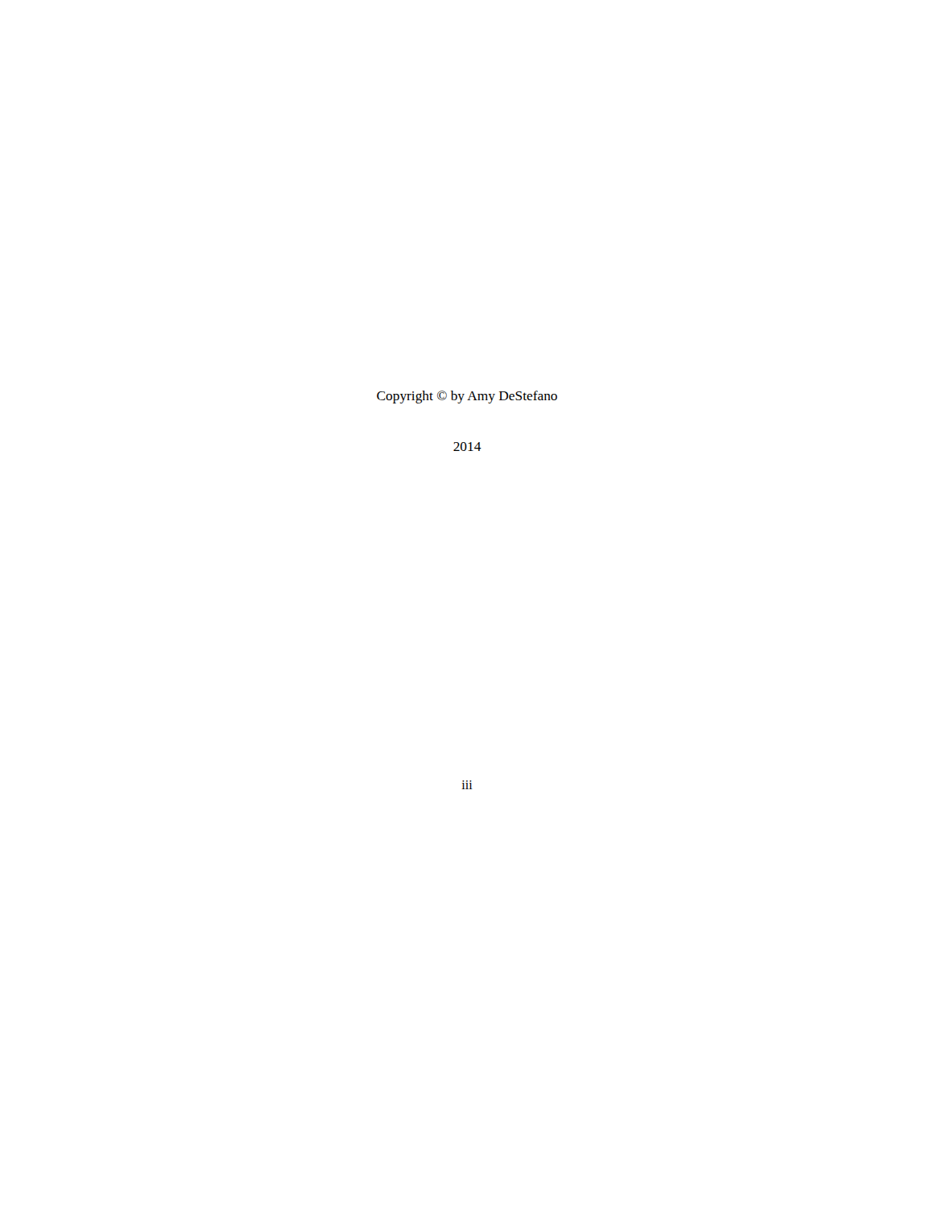Copyright © by Amy DeStefano
2014
iii